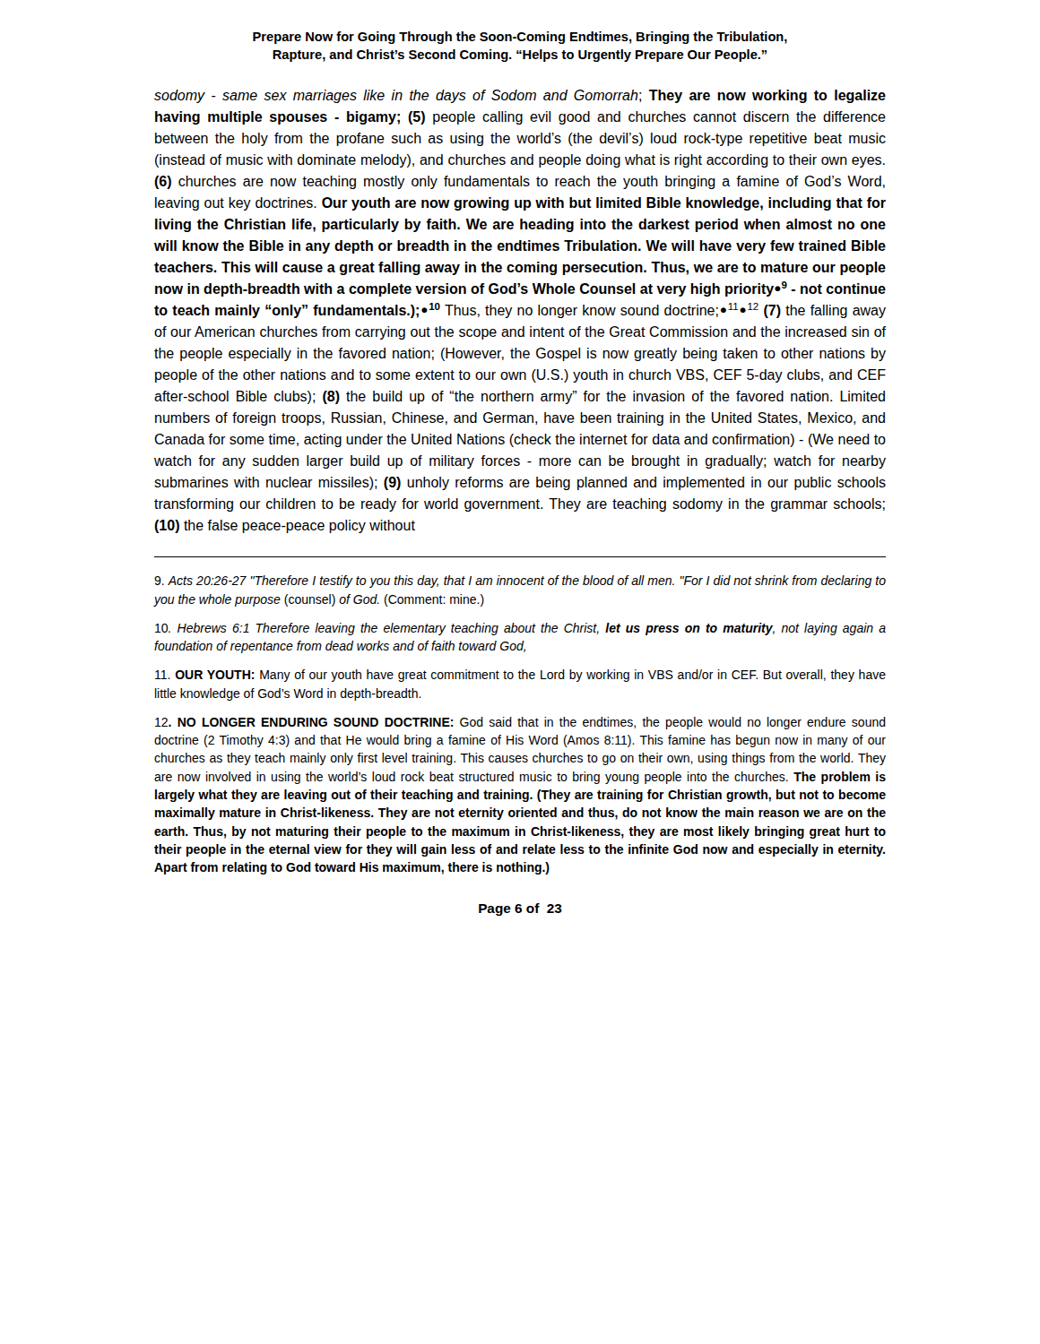Prepare Now for Going Through the Soon-Coming Endtimes, Bringing the Tribulation,
Rapture, and Christ’s Second Coming. “Helps to Urgently Prepare Our People.”
sodomy - same sex marriages like in the days of Sodom and Gomorrah; They are now working to legalize having multiple spouses - bigamy; (5) people calling evil good and churches cannot discern the difference between the holy from the profane such as using the world’s (the devil’s) loud rock-type repetitive beat music (instead of music with dominate melody), and churches and people doing what is right according to their own eyes. (6) churches are now teaching mostly only fundamentals to reach the youth bringing a famine of God’s Word, leaving out key doctrines. Our youth are now growing up with but limited Bible knowledge, including that for living the Christian life, particularly by faith. We are heading into the darkest period when almost no one will know the Bible in any depth or breadth in the endtimes Tribulation. We will have very few trained Bible teachers. This will cause a great falling away in the coming persecution. Thus, we are to mature our people now in depth-breadth with a complete version of God’s Whole Counsel at very high priority●9 - not continue to teach mainly “only” fundamentals.);●10 Thus, they no longer know sound doctrine;●11●12 (7) the falling away of our American churches from carrying out the scope and intent of the Great Commission and the increased sin of the people especially in the favored nation; (However, the Gospel is now greatly being taken to other nations by people of the other nations and to some extent to our own (U.S.) youth in church VBS, CEF 5-day clubs, and CEF after-school Bible clubs); (8) the build up of “the northern army” for the invasion of the favored nation. Limited numbers of foreign troops, Russian, Chinese, and German, have been training in the United States, Mexico, and Canada for some time, acting under the United Nations (check the internet for data and confirmation) - (We need to watch for any sudden larger build up of military forces - more can be brought in gradually; watch for nearby submarines with nuclear missiles); (9) unholy reforms are being planned and implemented in our public schools transforming our children to be ready for world government. They are teaching sodomy in the grammar schools; (10) the false peace-peace policy without
9. Acts 20:26-27 "Therefore I testify to you this day, that I am innocent of the blood of all men. "For I did not shrink from declaring to you the whole purpose (counsel) of God. (Comment: mine.)
10. Hebrews 6:1 Therefore leaving the elementary teaching about the Christ, let us press on to maturity, not laying again a foundation of repentance from dead works and of faith toward God,
11. OUR YOUTH: Many of our youth have great commitment to the Lord by working in VBS and/or in CEF. But overall, they have little knowledge of God’s Word in depth-breadth.
12. NO LONGER ENDURING SOUND DOCTRINE: God said that in the endtimes, the people would no longer endure sound doctrine (2 Timothy 4:3) and that He would bring a famine of His Word (Amos 8:11). This famine has begun now in many of our churches as they teach mainly only first level training. This causes churches to go on their own, using things from the world. They are now involved in using the world’s loud rock beat structured music to bring young people into the churches. The problem is largely what they are leaving out of their teaching and training. (They are training for Christian growth, but not to become maximally mature in Christ-likeness. They are not eternity oriented and thus, do not know the main reason we are on the earth. Thus, by not maturing their people to the maximum in Christ-likeness, they are most likely bringing great hurt to their people in the eternal view for they will gain less of and relate less to the infinite God now and especially in eternity. Apart from relating to God toward His maximum, there is nothing.)
Page 6 of 23